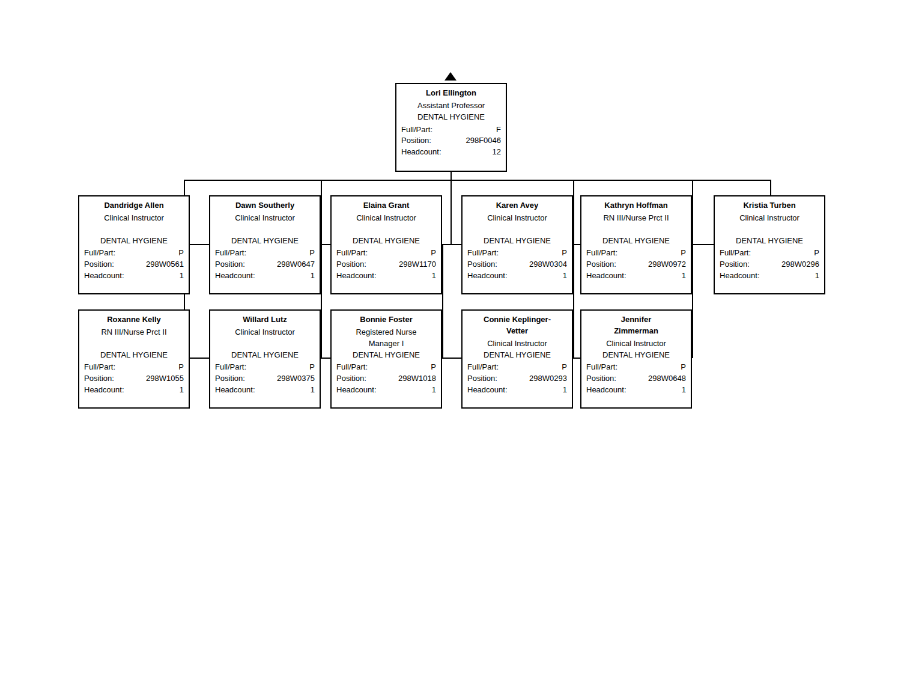Lori Ellington
Assistant Professor
DENTAL HYGIENE
Full/Part: F
Position: 298F0046
Headcount: 12
Dandridge Allen
Clinical Instructor
DENTAL HYGIENE
Full/Part: P
Position: 298W0561
Headcount: 1
Dawn Southerly
Clinical Instructor
DENTAL HYGIENE
Full/Part: P
Position: 298W0647
Headcount: 1
Elaina Grant
Clinical Instructor
DENTAL HYGIENE
Full/Part: P
Position: 298W1170
Headcount: 1
Karen Avey
Clinical Instructor
DENTAL HYGIENE
Full/Part: P
Position: 298W0304
Headcount: 1
Kathryn Hoffman
RN III/Nurse Prct II
DENTAL HYGIENE
Full/Part: P
Position: 298W0972
Headcount: 1
Kristia Turben
Clinical Instructor
DENTAL HYGIENE
Full/Part: P
Position: 298W0296
Headcount: 1
Roxanne Kelly
RN III/Nurse Prct II
DENTAL HYGIENE
Full/Part: P
Position: 298W1055
Headcount: 1
Willard Lutz
Clinical Instructor
DENTAL HYGIENE
Full/Part: P
Position: 298W0375
Headcount: 1
Bonnie Foster
Registered Nurse
Manager I
DENTAL HYGIENE
Full/Part: P
Position: 298W1018
Headcount: 1
Connie Keplinger-
Vetter
Clinical Instructor
DENTAL HYGIENE
Full/Part: P
Position: 298W0293
Headcount: 1
Jennifer
Zimmerman
Clinical Instructor
DENTAL HYGIENE
Full/Part: P
Position: 298W0648
Headcount: 1